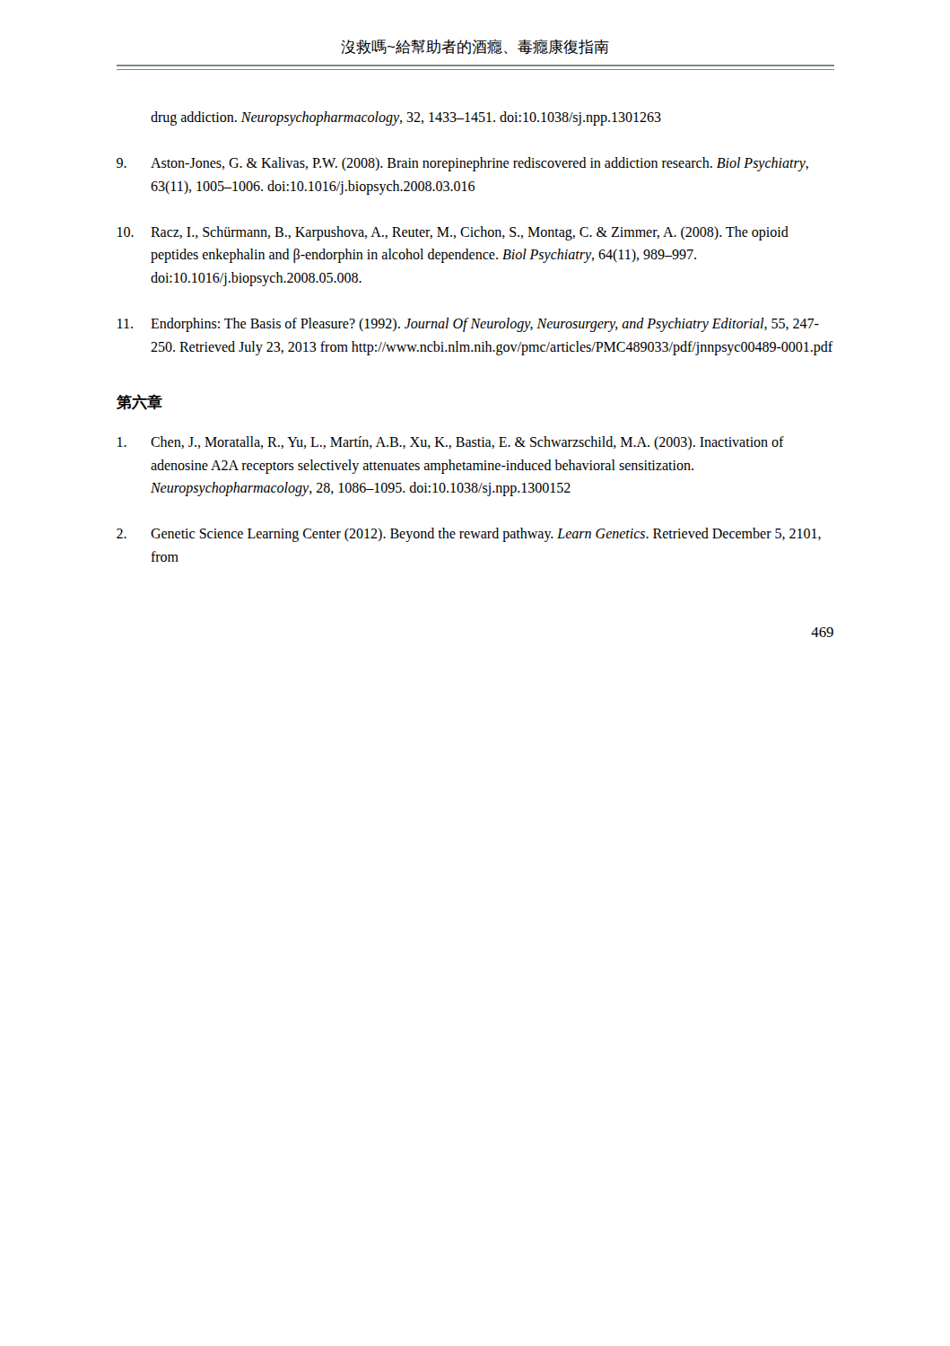沒救嗎~給幫助者的酒癮、毒癮康復指南
drug addiction. Neuropsychopharmacology, 32, 1433–1451. doi:10.1038/sj.npp.1301263
9. Aston-Jones, G. & Kalivas, P.W. (2008). Brain norepinephrine rediscovered in addiction research. Biol Psychiatry, 63(11), 1005–1006. doi:10.1016/j.biopsych.2008.03.016
10. Racz, I., Schürmann, B., Karpushova, A., Reuter, M., Cichon, S., Montag, C. & Zimmer, A. (2008). The opioid peptides enkephalin and β-endorphin in alcohol dependence. Biol Psychiatry, 64(11), 989–997. doi:10.1016/j.biopsych.2008.05.008.
11. Endorphins: The Basis of Pleasure? (1992). Journal Of Neurology, Neurosurgery, and Psychiatry Editorial, 55, 247-250. Retrieved July 23, 2013 from http://www.ncbi.nlm.nih.gov/pmc/articles/PMC489033/pdf/jnnpsyc00489-0001.pdf
第六章
1. Chen, J., Moratalla, R., Yu, L., Martín, A.B., Xu, K., Bastia, E. & Schwarzschild, M.A. (2003). Inactivation of adenosine A2A receptors selectively attenuates amphetamine-induced behavioral sensitization. Neuropsychopharmacology, 28, 1086–1095. doi:10.1038/sj.npp.1300152
2. Genetic Science Learning Center (2012). Beyond the reward pathway. Learn Genetics. Retrieved December 5, 2101, from
469